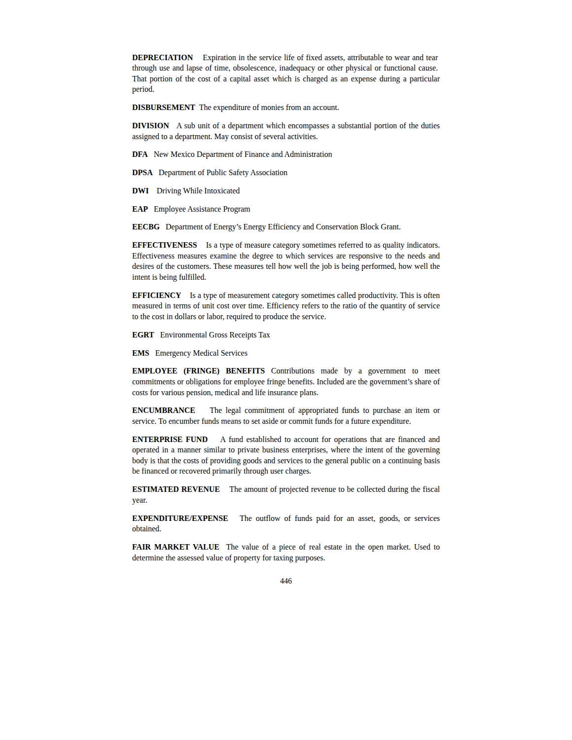DEPRECIATION Expiration in the service life of fixed assets, attributable to wear and tear through use and lapse of time, obsolescence, inadequacy or other physical or functional cause. That portion of the cost of a capital asset which is charged as an expense during a particular period.
DISBURSEMENT The expenditure of monies from an account.
DIVISION A sub unit of a department which encompasses a substantial portion of the duties assigned to a department. May consist of several activities.
DFA New Mexico Department of Finance and Administration
DPSA Department of Public Safety Association
DWI Driving While Intoxicated
EAP Employee Assistance Program
EECBG Department of Energy’s Energy Efficiency and Conservation Block Grant.
EFFECTIVENESS Is a type of measure category sometimes referred to as quality indicators. Effectiveness measures examine the degree to which services are responsive to the needs and desires of the customers. These measures tell how well the job is being performed, how well the intent is being fulfilled.
EFFICIENCY Is a type of measurement category sometimes called productivity. This is often measured in terms of unit cost over time. Efficiency refers to the ratio of the quantity of service to the cost in dollars or labor, required to produce the service.
EGRT Environmental Gross Receipts Tax
EMS Emergency Medical Services
EMPLOYEE (FRINGE) BENEFITS Contributions made by a government to meet commitments or obligations for employee fringe benefits. Included are the government’s share of costs for various pension, medical and life insurance plans.
ENCUMBRANCE The legal commitment of appropriated funds to purchase an item or service. To encumber funds means to set aside or commit funds for a future expenditure.
ENTERPRISE FUND A fund established to account for operations that are financed and operated in a manner similar to private business enterprises, where the intent of the governing body is that the costs of providing goods and services to the general public on a continuing basis be financed or recovered primarily through user charges.
ESTIMATED REVENUE The amount of projected revenue to be collected during the fiscal year.
EXPENDITURE/EXPENSE The outflow of funds paid for an asset, goods, or services obtained.
FAIR MARKET VALUE The value of a piece of real estate in the open market. Used to determine the assessed value of property for taxing purposes.
446